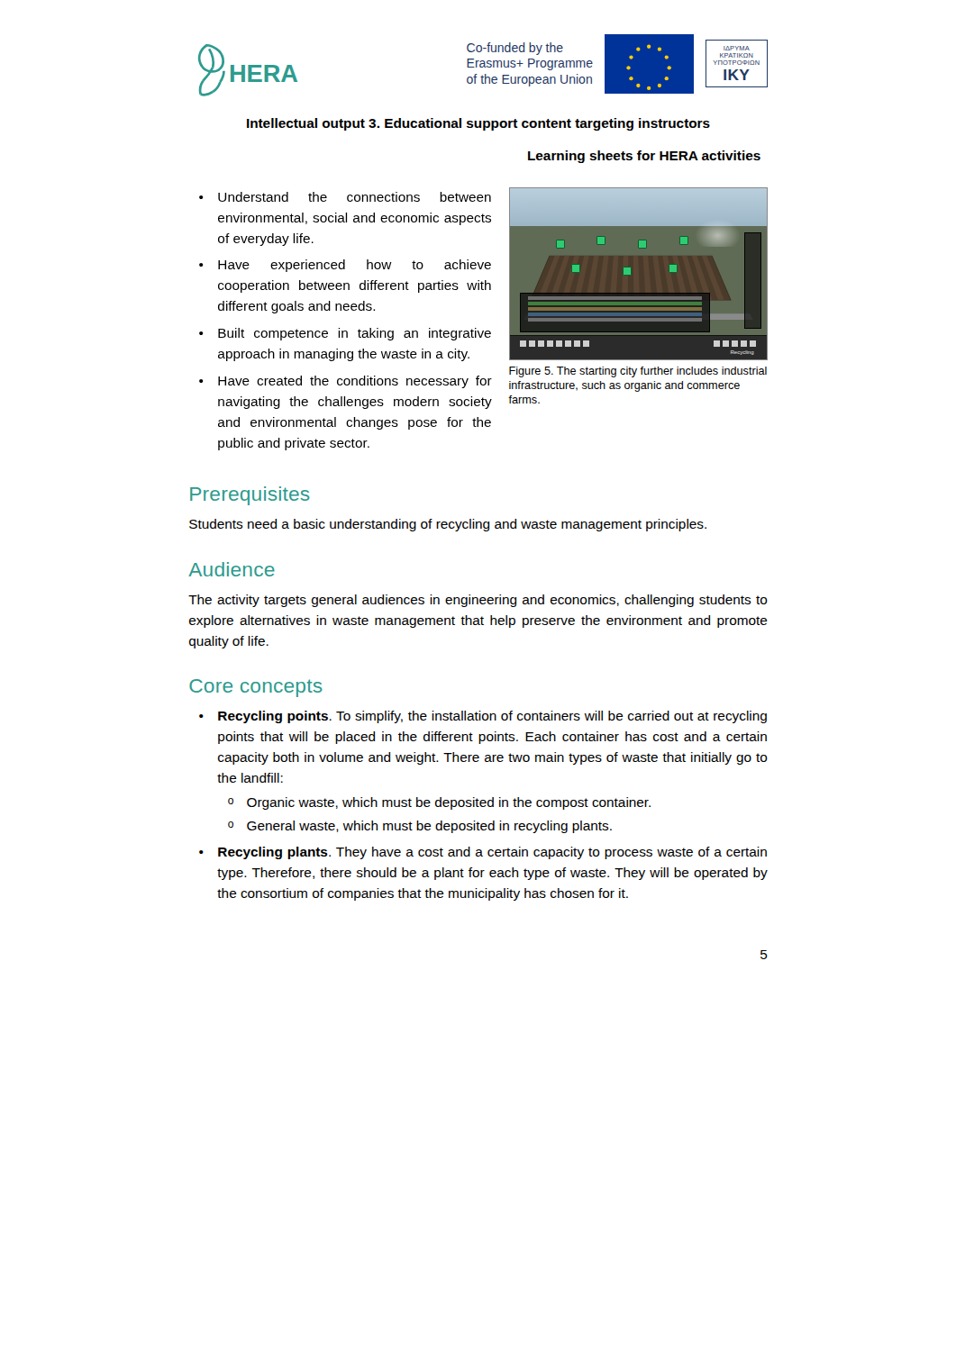HERA
Co-funded by the
Erasmus+ Programme
of the European Union
ΙΔΡΥΜΑ
ΚΡΑΤΙΚΩΝ
ΥΠΟΤΡΟΦΙΩΝ
IKY
Intellectual output 3. Educational support content targeting instructors
Learning sheets for HERA activities
Recycling
Figure 5. The starting city further includes industrial infrastructure, such as organic and commerce farms.
Understand the connections between environmental, social and economic aspects of everyday life.
Have experienced how to achieve cooperation between different parties with different goals and needs.
Built competence in taking an integrative approach in managing the waste in a city.
Have created the conditions necessary for navigating the challenges modern society and environmental changes pose for the public and private sector.
Prerequisites
Students need a basic understanding of recycling and waste management principles.
Audience
The activity targets general audiences in engineering and economics, challenging students to explore alternatives in waste management that help preserve the environment and promote quality of life.
Core concepts
Recycling points. To simplify, the installation of containers will be carried out at recycling points that will be placed in the different points. Each container has cost and a certain capacity both in volume and weight. There are two main types of waste that initially go to the landfill:
Organic waste, which must be deposited in the compost container.
General waste, which must be deposited in recycling plants.
Recycling plants. They have a cost and a certain capacity to process waste of a certain type. Therefore, there should be a plant for each type of waste. They will be operated by the consortium of companies that the municipality has chosen for it.
5